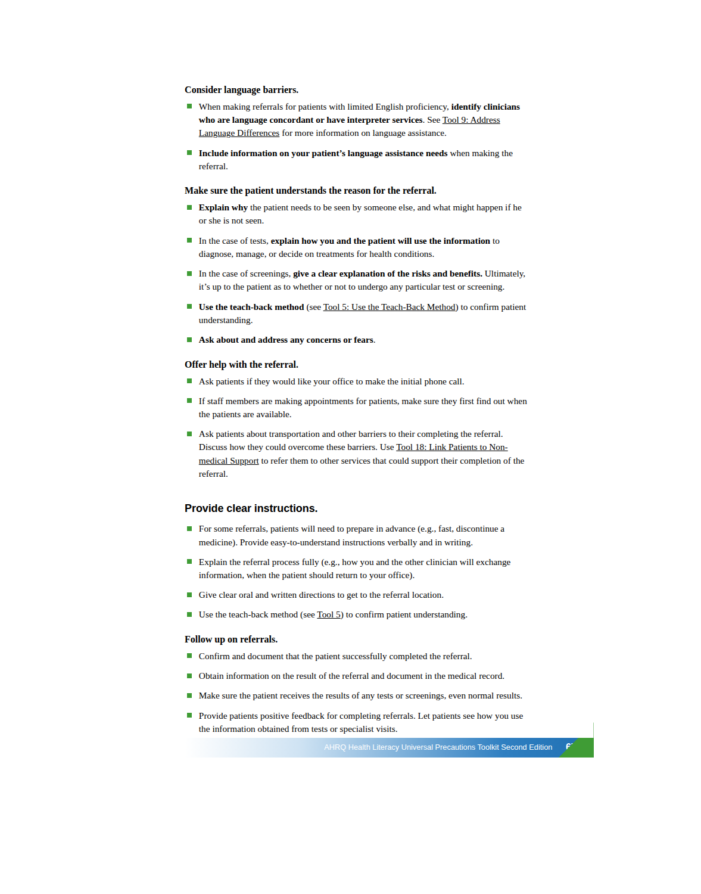Consider language barriers.
When making referrals for patients with limited English proficiency, identify clinicians who are language concordant or have interpreter services. See Tool 9: Address Language Differences for more information on language assistance.
Include information on your patient’s language assistance needs when making the referral.
Make sure the patient understands the reason for the referral.
Explain why the patient needs to be seen by someone else, and what might happen if he or she is not seen.
In the case of tests, explain how you and the patient will use the information to diagnose, manage, or decide on treatments for health conditions.
In the case of screenings, give a clear explanation of the risks and benefits. Ultimately, it’s up to the patient as to whether or not to undergo any particular test or screening.
Use the teach-back method (see Tool 5: Use the Teach-Back Method) to confirm patient understanding.
Ask about and address any concerns or fears.
Offer help with the referral.
Ask patients if they would like your office to make the initial phone call.
If staff members are making appointments for patients, make sure they first find out when the patients are available.
Ask patients about transportation and other barriers to their completing the referral. Discuss how they could overcome these barriers. Use Tool 18: Link Patients to Non-medical Support to refer them to other services that could support their completion of the referral.
Provide clear instructions.
For some referrals, patients will need to prepare in advance (e.g., fast, discontinue a medicine). Provide easy-to-understand instructions verbally and in writing.
Explain the referral process fully (e.g., how you and the other clinician will exchange information, when the patient should return to your office).
Give clear oral and written directions to get to the referral location.
Use the teach-back method (see Tool 5) to confirm patient understanding.
Follow up on referrals.
Confirm and document that the patient successfully completed the referral.
Obtain information on the result of the referral and document in the medical record.
Make sure the patient receives the results of any tests or screenings, even normal results.
Provide patients positive feedback for completing referrals. Let patients see how you use the information obtained from tests or specialist visits.
AHRQ Health Literacy Universal Precautions Toolkit Second Edition
67